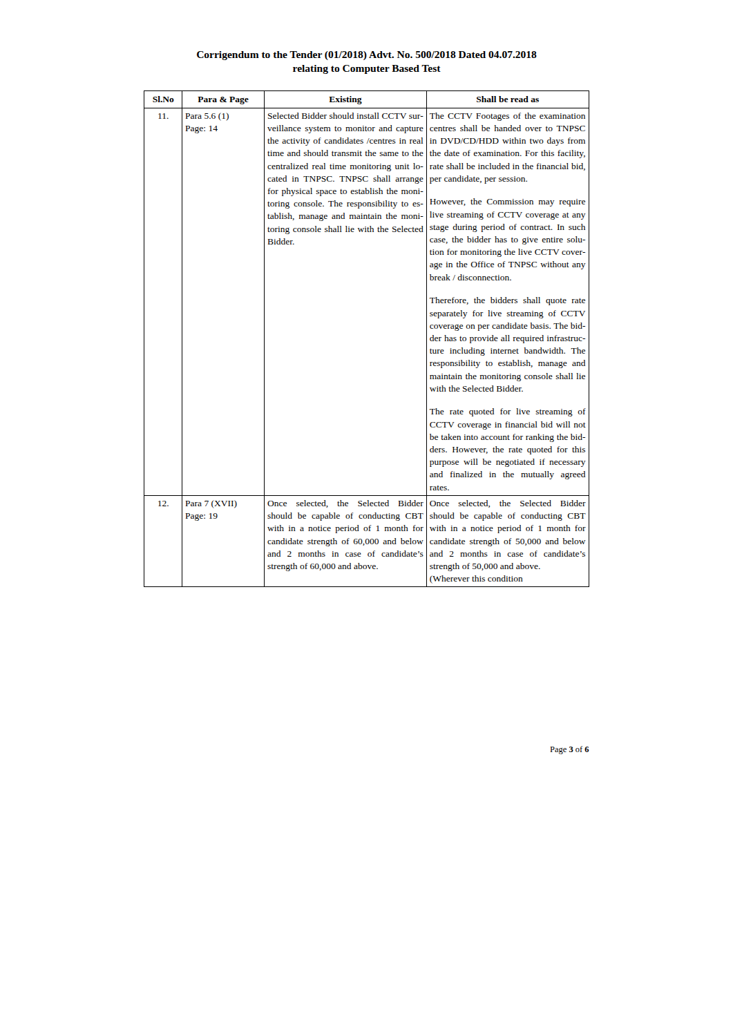Corrigendum to the Tender (01/2018) Advt. No. 500/2018 Dated 04.07.2018
relating to Computer Based Test
| Sl.No | Para & Page | Existing | Shall be read as |
| --- | --- | --- | --- |
| 11. | Para 5.6 (1) Page: 14 | Selected Bidder should install CCTV surveillance system to monitor and capture the activity of candidates /centres in real time and should transmit the same to the centralized real time monitoring unit located in TNPSC. TNPSC shall arrange for physical space to establish the monitoring console. The responsibility to establish, manage and maintain the monitoring console shall lie with the Selected Bidder. | The CCTV Footages of the examination centres shall be handed over to TNPSC in DVD/CD/HDD within two days from the date of examination. For this facility, rate shall be included in the financial bid, per candidate, per session. However, the Commission may require live streaming of CCTV coverage at any stage during period of contract. In such case, the bidder has to give entire solution for monitoring the live CCTV coverage in the Office of TNPSC without any break / disconnection. Therefore, the bidders shall quote rate separately for live streaming of CCTV coverage on per candidate basis. The bidder has to provide all required infrastructure including internet bandwidth. The responsibility to establish, manage and maintain the monitoring console shall lie with the Selected Bidder. The rate quoted for live streaming of CCTV coverage in financial bid will not be taken into account for ranking the bidders. However, the rate quoted for this purpose will be negotiated if necessary and finalized in the mutually agreed rates. |
| 12. | Para 7 (XVII) Page: 19 | Once selected, the Selected Bidder should be capable of conducting CBT with in a notice period of 1 month for candidate strength of 60,000 and below and 2 months in case of candidate’s strength of 60,000 and above. | Once selected, the Selected Bidder should be capable of conducting CBT with in a notice period of 1 month for candidate strength of 50,000 and below and 2 months in case of candidate’s strength of 50,000 and above. (Wherever this condition |
Page 3 of 6